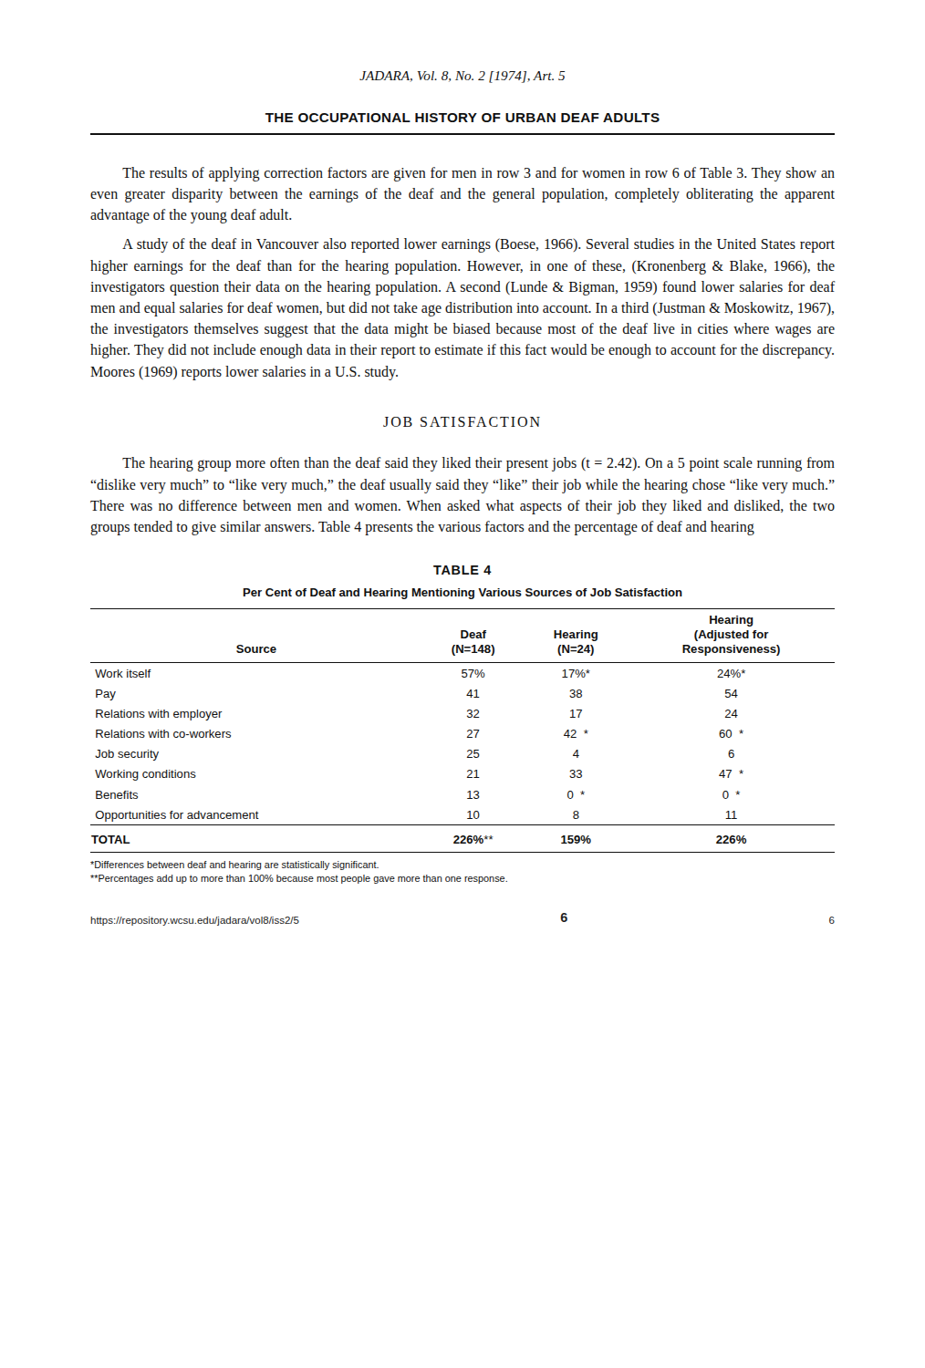JADARA, Vol. 8, No. 2 [1974], Art. 5
THE OCCUPATIONAL HISTORY OF URBAN DEAF ADULTS
The results of applying correction factors are given for men in row 3 and for women in row 6 of Table 3. They show an even greater disparity between the earnings of the deaf and the general population, completely obliterating the apparent advantage of the young deaf adult.
A study of the deaf in Vancouver also reported lower earnings (Boese, 1966). Several studies in the United States report higher earnings for the deaf than for the hearing population. However, in one of these, (Kronenberg & Blake, 1966), the investigators question their data on the hearing population. A second (Lunde & Bigman, 1959) found lower salaries for deaf men and equal salaries for deaf women, but did not take age distribution into account. In a third (Justman & Moskowitz, 1967), the investigators themselves suggest that the data might be biased because most of the deaf live in cities where wages are higher. They did not include enough data in their report to estimate if this fact would be enough to account for the discrepancy. Moores (1969) reports lower salaries in a U.S. study.
JOB SATISFACTION
The hearing group more often than the deaf said they liked their present jobs (t = 2.42). On a 5 point scale running from “dislike very much” to “like very much,” the deaf usually said they “like” their job while the hearing chose “like very much.” There was no difference between men and women. When asked what aspects of their job they liked and disliked, the two groups tended to give similar answers. Table 4 presents the various factors and the percentage of deaf and hearing
TABLE 4
Per Cent of Deaf and Hearing Mentioning Various Sources of Job Satisfaction
| Source | Deaf (N=148) | Hearing (N=24) | Hearing (Adjusted for Responsiveness) |
| --- | --- | --- | --- |
| Work itself | 57% | 17% * | 24% * |
| Pay | 41 | 38 | 54 |
| Relations with employer | 32 | 17 | 24 |
| Relations with co-workers | 27 | 42 * | 60 * |
| Job security | 25 | 4 | 6 |
| Working conditions | 21 | 33 | 47 * |
| Benefits | 13 | 0 * | 0 * |
| Opportunities for advancement | 10 | 8 | 11 |
| TOTAL | 226% ** | 159% | 226% |
*Differences between deaf and hearing are statistically significant.
**Percentages add up to more than 100% because most people gave more than one response.
https://repository.wcsu.edu/jadara/vol8/iss2/5
6
6